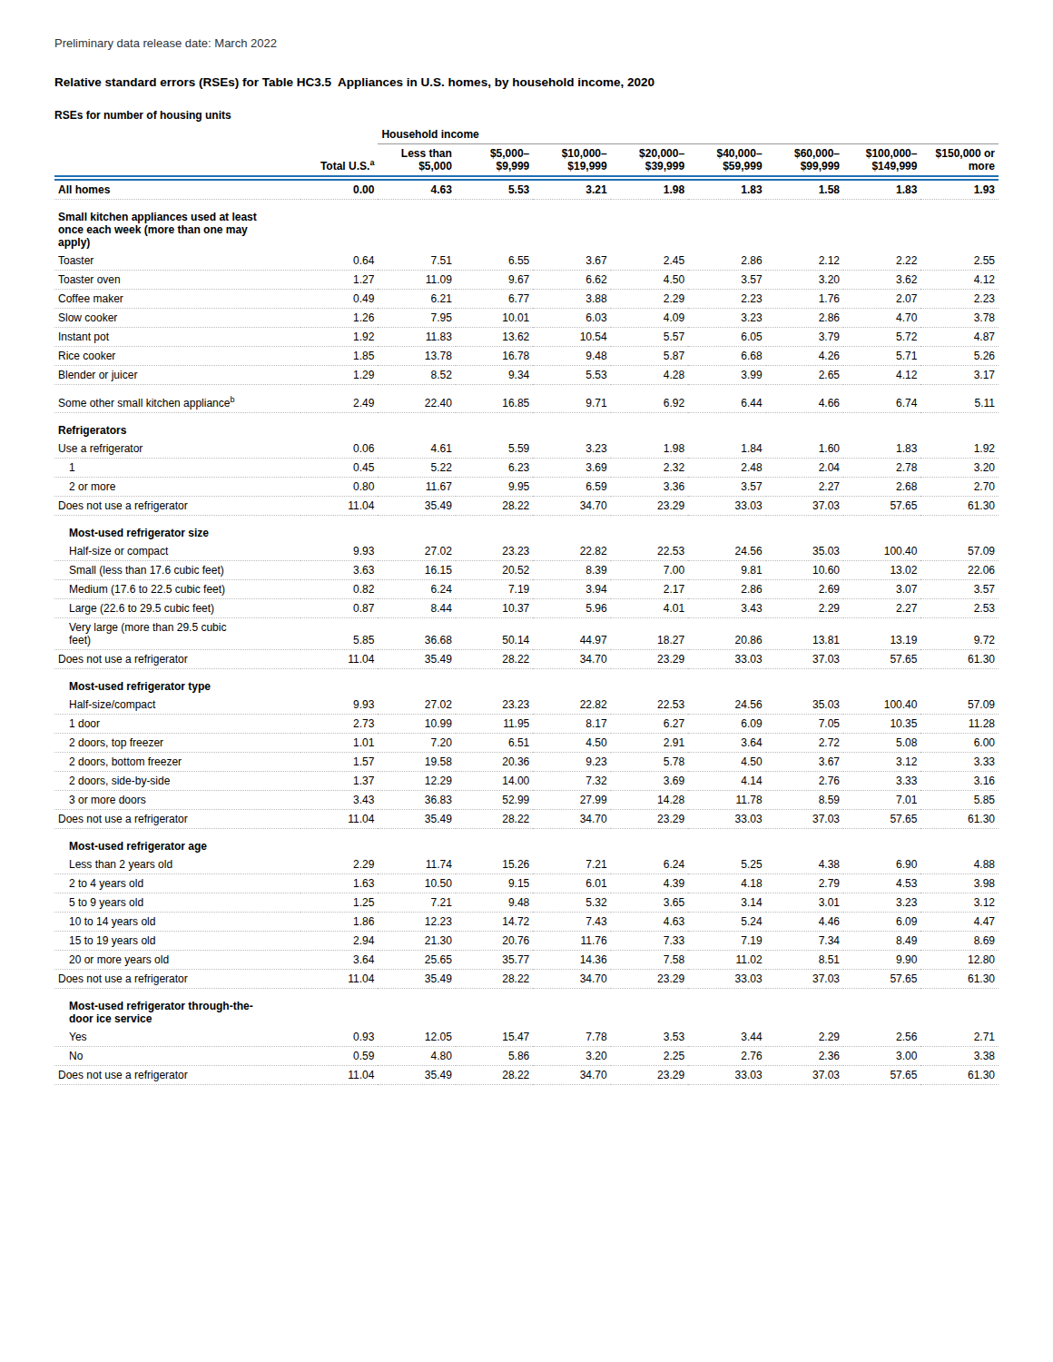Preliminary data release date: March 2022
Relative standard errors (RSEs) for Table HC3.5 Appliances in U.S. homes, by household income, 2020
RSEs for number of housing units
| | | Household income |
| --- | --- | --- |
| | Total U.S. a | Less than $5,000 | $5,000– $9,999 | $10,000– $19,999 | $20,000– $39,999 | $40,000– $59,999 | $60,000– $99,999 | $100,000– $149,999 | $150,000 or more |
| All homes | 0.00 | 4.63 | 5.53 | 3.21 | 1.98 | 1.83 | 1.58 | 1.83 | 1.93 |
| Small kitchen appliances used at least once each week (more than one may apply) |
| Toaster | 0.64 | 7.51 | 6.55 | 3.67 | 2.45 | 2.86 | 2.12 | 2.22 | 2.55 |
| Toaster oven | 1.27 | 11.09 | 9.67 | 6.62 | 4.50 | 3.57 | 3.20 | 3.62 | 4.12 |
| Coffee maker | 0.49 | 6.21 | 6.77 | 3.88 | 2.29 | 2.23 | 1.76 | 2.07 | 2.23 |
| Slow cooker | 1.26 | 7.95 | 10.01 | 6.03 | 4.09 | 3.23 | 2.86 | 4.70 | 3.78 |
| Instant pot | 1.92 | 11.83 | 13.62 | 10.54 | 5.57 | 6.05 | 3.79 | 5.72 | 4.87 |
| Rice cooker | 1.85 | 13.78 | 16.78 | 9.48 | 5.87 | 6.68 | 4.26 | 5.71 | 5.26 |
| Blender or juicer | 1.29 | 8.52 | 9.34 | 5.53 | 4.28 | 3.99 | 2.65 | 4.12 | 3.17 |
| Some other small kitchen appliance b | 2.49 | 22.40 | 16.85 | 9.71 | 6.92 | 6.44 | 4.66 | 6.74 | 5.11 |
| Refrigerators |
| Use a refrigerator | 0.06 | 4.61 | 5.59 | 3.23 | 1.98 | 1.84 | 1.60 | 1.83 | 1.92 |
| 1 | 0.45 | 5.22 | 6.23 | 3.69 | 2.32 | 2.48 | 2.04 | 2.78 | 3.20 |
| 2 or more | 0.80 | 11.67 | 9.95 | 6.59 | 3.36 | 3.57 | 2.27 | 2.68 | 2.70 |
| Does not use a refrigerator | 11.04 | 35.49 | 28.22 | 34.70 | 23.29 | 33.03 | 37.03 | 57.65 | 61.30 |
| Most-used refrigerator size |
| Half-size or compact | 9.93 | 27.02 | 23.23 | 22.82 | 22.53 | 24.56 | 35.03 | 100.40 | 57.09 |
| Small (less than 17.6 cubic feet) | 3.63 | 16.15 | 20.52 | 8.39 | 7.00 | 9.81 | 10.60 | 13.02 | 22.06 |
| Medium (17.6 to 22.5 cubic feet) | 0.82 | 6.24 | 7.19 | 3.94 | 2.17 | 2.86 | 2.69 | 3.07 | 3.57 |
| Large (22.6 to 29.5 cubic feet) | 0.87 | 8.44 | 10.37 | 5.96 | 4.01 | 3.43 | 2.29 | 2.27 | 2.53 |
| Very large (more than 29.5 cubic feet) | 5.85 | 36.68 | 50.14 | 44.97 | 18.27 | 20.86 | 13.81 | 13.19 | 9.72 |
| Does not use a refrigerator | 11.04 | 35.49 | 28.22 | 34.70 | 23.29 | 33.03 | 37.03 | 57.65 | 61.30 |
| Most-used refrigerator type |
| Half-size/compact | 9.93 | 27.02 | 23.23 | 22.82 | 22.53 | 24.56 | 35.03 | 100.40 | 57.09 |
| 1 door | 2.73 | 10.99 | 11.95 | 8.17 | 6.27 | 6.09 | 7.05 | 10.35 | 11.28 |
| 2 doors, top freezer | 1.01 | 7.20 | 6.51 | 4.50 | 2.91 | 3.64 | 2.72 | 5.08 | 6.00 |
| 2 doors, bottom freezer | 1.57 | 19.58 | 20.36 | 9.23 | 5.78 | 4.50 | 3.67 | 3.12 | 3.33 |
| 2 doors, side-by-side | 1.37 | 12.29 | 14.00 | 7.32 | 3.69 | 4.14 | 2.76 | 3.33 | 3.16 |
| 3 or more doors | 3.43 | 36.83 | 52.99 | 27.99 | 14.28 | 11.78 | 8.59 | 7.01 | 5.85 |
| Does not use a refrigerator | 11.04 | 35.49 | 28.22 | 34.70 | 23.29 | 33.03 | 37.03 | 57.65 | 61.30 |
| Most-used refrigerator age |
| Less than 2 years old | 2.29 | 11.74 | 15.26 | 7.21 | 6.24 | 5.25 | 4.38 | 6.90 | 4.88 |
| 2 to 4 years old | 1.63 | 10.50 | 9.15 | 6.01 | 4.39 | 4.18 | 2.79 | 4.53 | 3.98 |
| 5 to 9 years old | 1.25 | 7.21 | 9.48 | 5.32 | 3.65 | 3.14 | 3.01 | 3.23 | 3.12 |
| 10 to 14 years old | 1.86 | 12.23 | 14.72 | 7.43 | 4.63 | 5.24 | 4.46 | 6.09 | 4.47 |
| 15 to 19 years old | 2.94 | 21.30 | 20.76 | 11.76 | 7.33 | 7.19 | 7.34 | 8.49 | 8.69 |
| 20 or more years old | 3.64 | 25.65 | 35.77 | 14.36 | 7.58 | 11.02 | 8.51 | 9.90 | 12.80 |
| Does not use a refrigerator | 11.04 | 35.49 | 28.22 | 34.70 | 23.29 | 33.03 | 37.03 | 57.65 | 61.30 |
| Most-used refrigerator through-the- door ice service |
| Yes | 0.93 | 12.05 | 15.47 | 7.78 | 3.53 | 3.44 | 2.29 | 2.56 | 2.71 |
| No | 0.59 | 4.80 | 5.86 | 3.20 | 2.25 | 2.76 | 2.36 | 3.00 | 3.38 |
| Does not use a refrigerator | 11.04 | 35.49 | 28.22 | 34.70 | 23.29 | 33.03 | 37.03 | 57.65 | 61.30 |